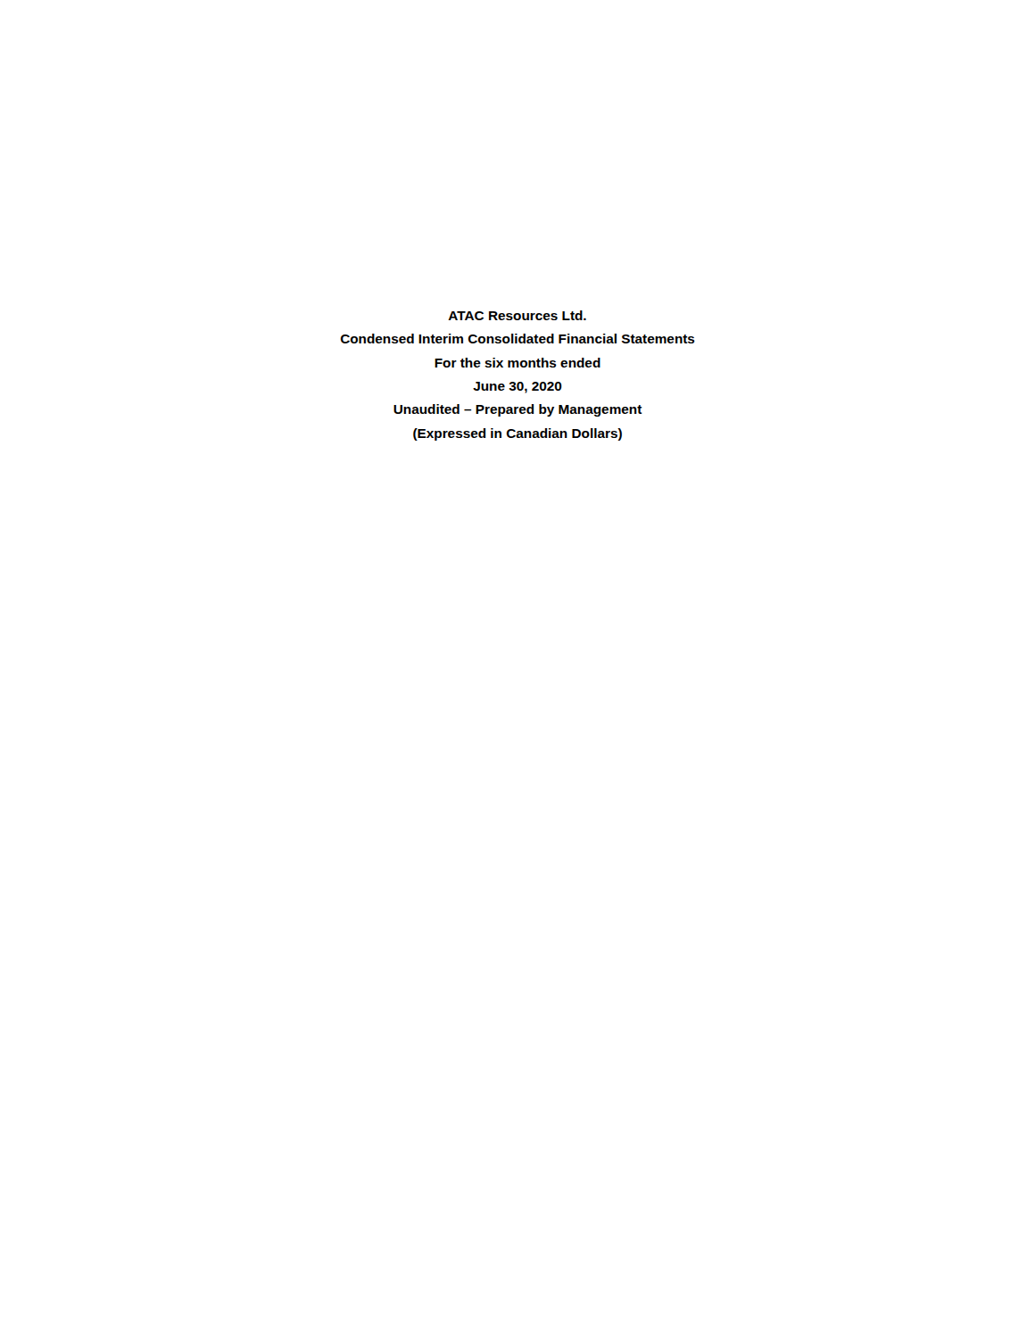ATAC Resources Ltd.
Condensed Interim Consolidated Financial Statements
For the six months ended
June 30, 2020
Unaudited – Prepared by Management
(Expressed in Canadian Dollars)